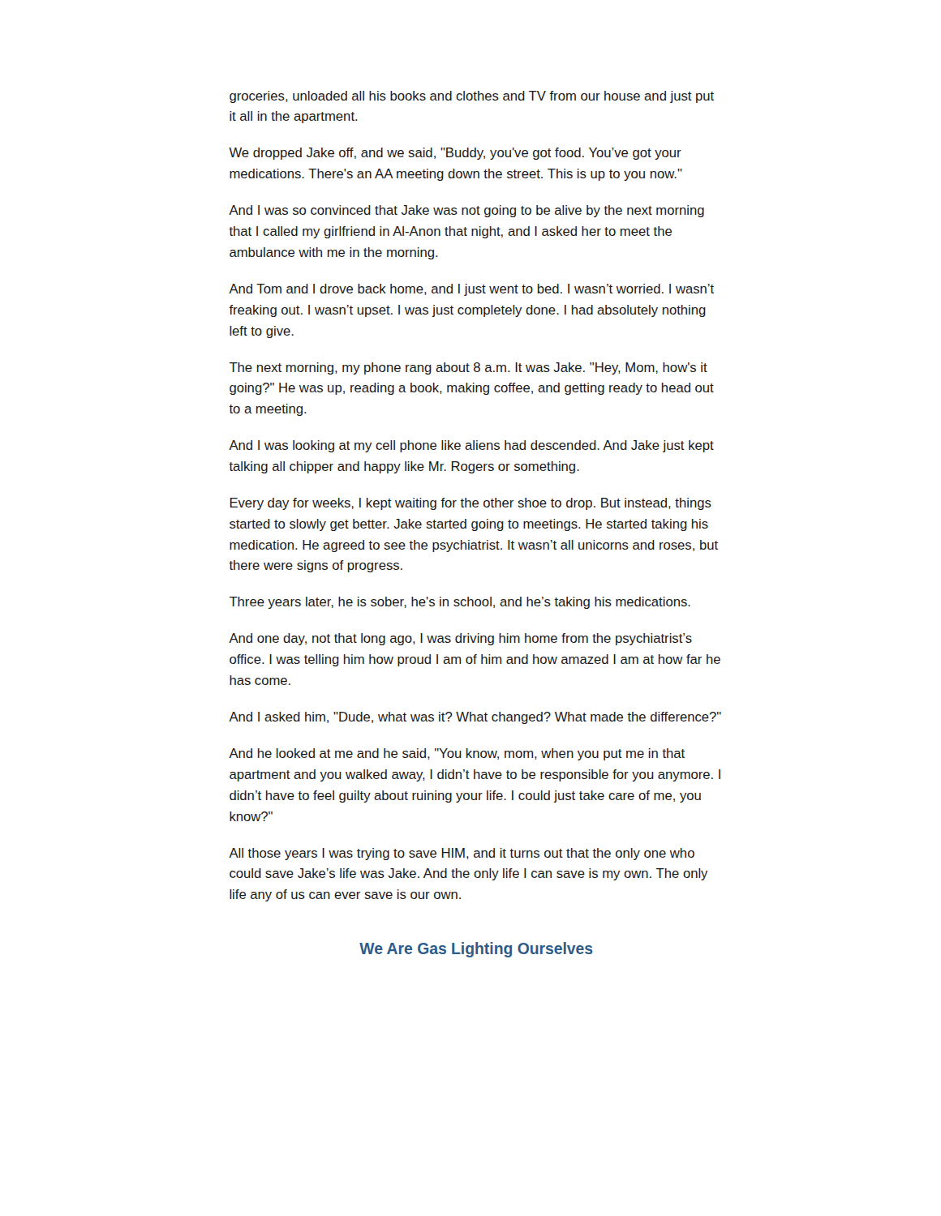groceries, unloaded all his books and clothes and TV from our house and just put it all in the apartment.
We dropped Jake off, and we said, "Buddy, you've got food. You’ve got your medications. There's an AA meeting down the street. This is up to you now."
And I was so convinced that Jake was not going to be alive by the next morning that I called my girlfriend in Al-Anon that night, and I asked her to meet the ambulance with me in the morning.
And Tom and I drove back home, and I just went to bed. I wasn’t worried. I wasn’t freaking out. I wasn’t upset. I was just completely done. I had absolutely nothing left to give.
The next morning, my phone rang about 8 a.m. It was Jake. "Hey, Mom, how's it going?" He was up, reading a book, making coffee, and getting ready to head out to a meeting.
And I was looking at my cell phone like aliens had descended. And Jake just kept talking all chipper and happy like Mr. Rogers or something.
Every day for weeks, I kept waiting for the other shoe to drop. But instead, things started to slowly get better. Jake started going to meetings. He started taking his medication. He agreed to see the psychiatrist. It wasn’t all unicorns and roses, but there were signs of progress.
Three years later, he is sober, he's in school, and he’s taking his medications.
And one day, not that long ago, I was driving him home from the psychiatrist’s office. I was telling him how proud I am of him and how amazed I am at how far he has come.
And I asked him, "Dude, what was it? What changed? What made the difference?"
And he looked at me and he said, "You know, mom, when you put me in that apartment and you walked away, I didn’t have to be responsible for you anymore. I didn’t have to feel guilty about ruining your life. I could just take care of me, you know?"
All those years I was trying to save HIM, and it turns out that the only one who could save Jake’s life was Jake. And the only life I can save is my own. The only life any of us can ever save is our own.
We Are Gas Lighting Ourselves